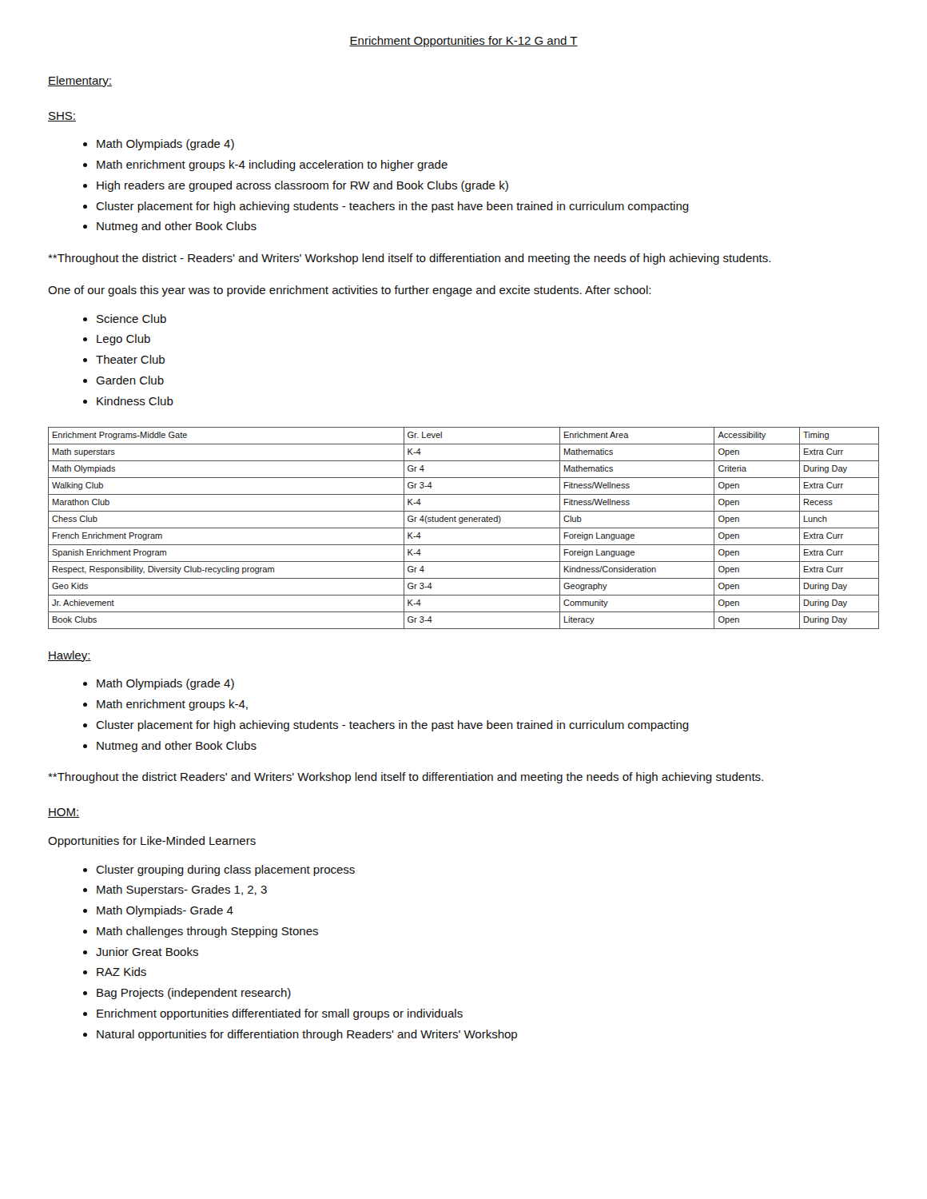Enrichment Opportunities for K-12 G and T
Elementary:
SHS:
Math Olympiads (grade 4)
Math enrichment groups k-4 including acceleration to higher grade
High readers are grouped across classroom for RW and Book Clubs (grade k)
Cluster placement for high achieving students - teachers in the past have been trained in curriculum compacting
Nutmeg and other Book Clubs
**Throughout the district - Readers' and Writers' Workshop lend itself to differentiation and meeting the needs of high achieving students.
One of our goals this year was to provide enrichment activities to further engage and excite students. After school:
Science Club
Lego Club
Theater Club
Garden Club
Kindness Club
| Enrichment Programs-Middle Gate | Gr. Level | Enrichment Area | Accessibility | Timing |
| --- | --- | --- | --- | --- |
| Math superstars | K-4 | Mathematics | Open | Extra Curr |
| Math Olympiads | Gr 4 | Mathematics | Criteria | During Day |
| Walking Club | Gr 3-4 | Fitness/Wellness | Open | Extra Curr |
| Marathon Club | K-4 | Fitness/Wellness | Open | Recess |
| Chess Club | Gr 4(student generated) | Club | Open | Lunch |
| French Enrichment Program | K-4 | Foreign Language | Open | Extra Curr |
| Spanish Enrichment Program | K-4 | Foreign Language | Open | Extra Curr |
| Respect, Responsibility, Diversity Club-recycling program | Gr 4 | Kindness/Consideration | Open | Extra Curr |
| Geo Kids | Gr 3-4 | Geography | Open | During Day |
| Jr. Achievement | K-4 | Community | Open | During Day |
| Book Clubs | Gr 3-4 | Literacy | Open | During Day |
Hawley:
Math Olympiads (grade 4)
Math enrichment groups k-4,
Cluster placement for high achieving students - teachers in the past have been trained in curriculum compacting
Nutmeg and other Book Clubs
**Throughout the district Readers' and Writers' Workshop lend itself to differentiation and meeting the needs of high achieving students.
HOM:
Opportunities for Like-Minded Learners
Cluster grouping during class placement process
Math Superstars- Grades 1, 2, 3
Math Olympiads- Grade 4
Math challenges through Stepping Stones
Junior Great Books
RAZ Kids
Bag Projects (independent research)
Enrichment opportunities differentiated for small groups or individuals
Natural opportunities for differentiation through Readers' and Writers' Workshop